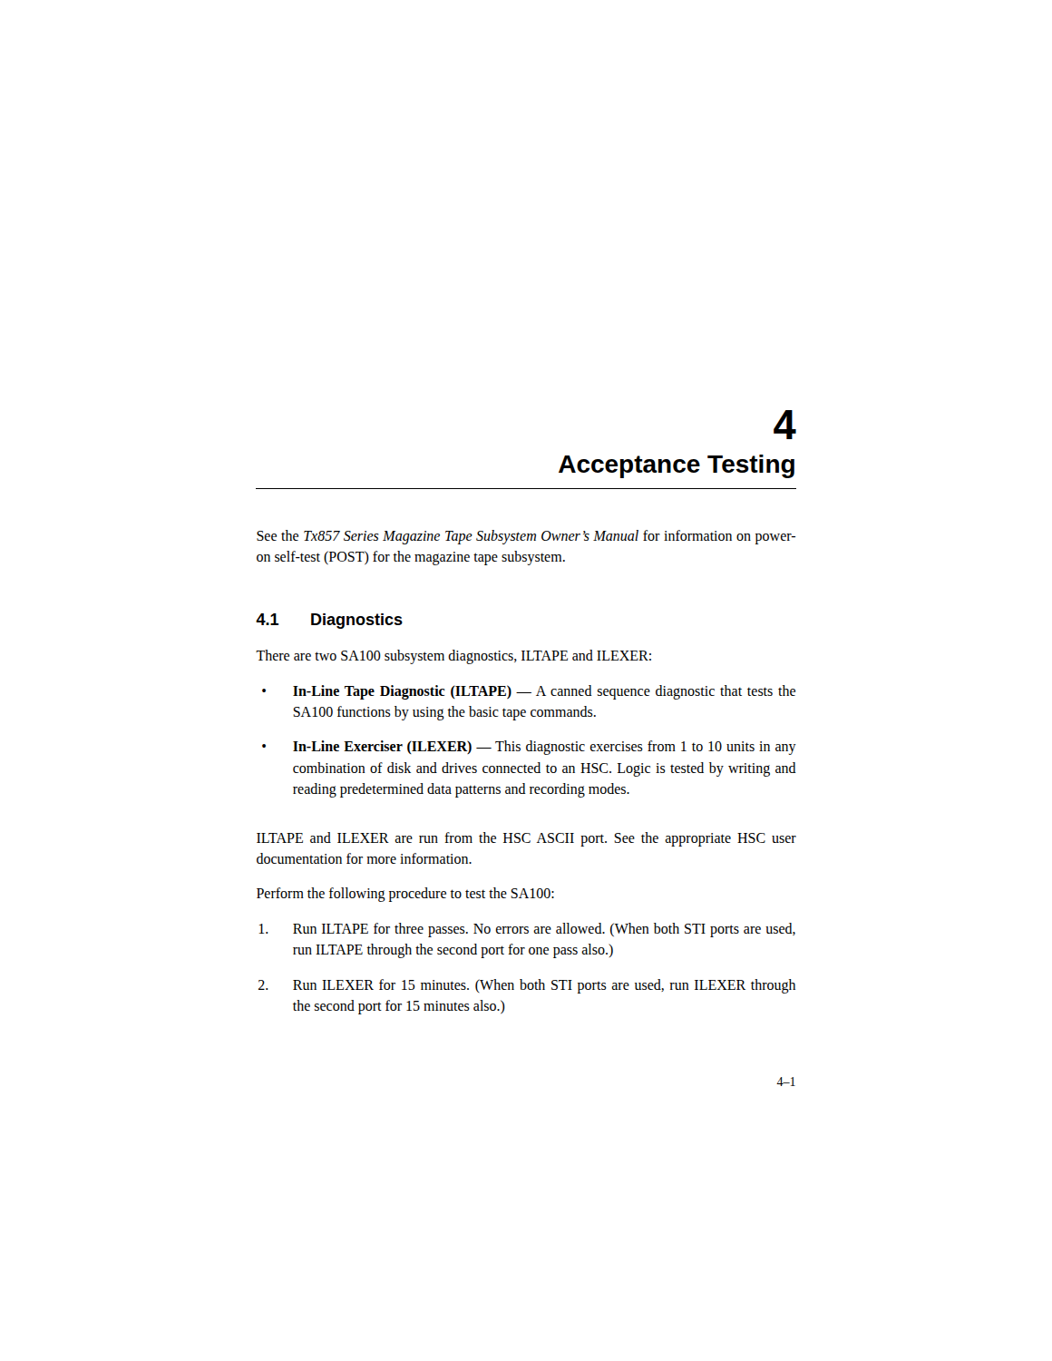4
Acceptance Testing
See the Tx857 Series Magazine Tape Subsystem Owner’s Manual for information on power-on self-test (POST) for the magazine tape subsystem.
4.1 Diagnostics
There are two SA100 subsystem diagnostics, ILTAPE and ILEXER:
In-Line Tape Diagnostic (ILTAPE) — A canned sequence diagnostic that tests the SA100 functions by using the basic tape commands.
In-Line Exerciser (ILEXER) — This diagnostic exercises from 1 to 10 units in any combination of disk and drives connected to an HSC. Logic is tested by writing and reading predetermined data patterns and recording modes.
ILTAPE and ILEXER are run from the HSC ASCII port. See the appropriate HSC user documentation for more information.
Perform the following procedure to test the SA100:
Run ILTAPE for three passes. No errors are allowed. (When both STI ports are used, run ILTAPE through the second port for one pass also.)
Run ILEXER for 15 minutes. (When both STI ports are used, run ILEXER through the second port for 15 minutes also.)
4–1